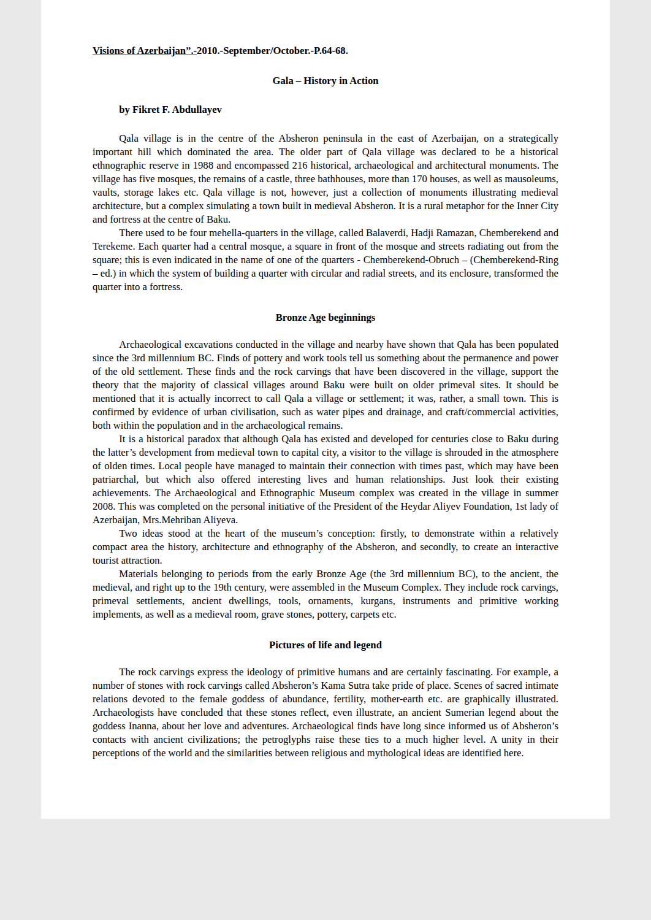Visions of Azerbaijan”.-2010.-September/October.-P.64-68.
Gala – History in Action
by Fikret F. Abdullayev
Qala village is in the centre of the Absheron peninsula in the east of Azerbaijan, on a strategically important hill which dominated the area. The older part of Qala village was declared to be a historical ethnographic reserve in 1988 and encompassed 216 historical, archaeological and architectural monuments. The village has five mosques, the remains of a castle, three bathhouses, more than 170 houses, as well as mausoleums, vaults, storage lakes etc. Qala village is not, however, just a collection of monuments illustrating medieval architecture, but a complex simulating a town built in medieval Absheron. It is a rural metaphor for the Inner City and fortress at the centre of Baku.
There used to be four mehella-quarters in the village, called Balaverdi, Hadji Ramazan, Chemberekend and Terekeme. Each quarter had a central mosque, a square in front of the mosque and streets radiating out from the square; this is even indicated in the name of one of the quarters - Chemberekend-Obruch – (Chemberekend-Ring – ed.) in which the system of building a quarter with circular and radial streets, and its enclosure, transformed the quarter into a fortress.
Bronze Age beginnings
Archaeological excavations conducted in the village and nearby have shown that Qala has been populated since the 3rd millennium BC. Finds of pottery and work tools tell us something about the permanence and power of the old settlement. These finds and the rock carvings that have been discovered in the village, support the theory that the majority of classical villages around Baku were built on older primeval sites. It should be mentioned that it is actually incorrect to call Qala a village or settlement; it was, rather, a small town. This is confirmed by evidence of urban civilisation, such as water pipes and drainage, and craft/commercial activities, both within the population and in the archaeological remains.
It is a historical paradox that although Qala has existed and developed for centuries close to Baku during the latter’s development from medieval town to capital city, a visitor to the village is shrouded in the atmosphere of olden times. Local people have managed to maintain their connection with times past, which may have been patriarchal, but which also offered interesting lives and human relationships. Just look their existing achievements. The Archaeological and Ethnographic Museum complex was created in the village in summer 2008. This was completed on the personal initiative of the President of the Heydar Aliyev Foundation, 1st lady of Azerbaijan, Mrs.Mehriban Aliyeva.
Two ideas stood at the heart of the museum’s conception: firstly, to demonstrate within a relatively compact area the history, architecture and ethnography of the Absheron, and secondly, to create an interactive tourist attraction.
Materials belonging to periods from the early Bronze Age (the 3rd millennium BC), to the ancient, the medieval, and right up to the 19th century, were assembled in the Museum Complex. They include rock carvings, primeval settlements, ancient dwellings, tools, ornaments, kurgans, instruments and primitive working implements, as well as a medieval room, grave stones, pottery, carpets etc.
Pictures of life and legend
The rock carvings express the ideology of primitive humans and are certainly fascinating. For example, a number of stones with rock carvings called Absheron’s Kama Sutra take pride of place. Scenes of sacred intimate relations devoted to the female goddess of abundance, fertility, mother-earth etc. are graphically illustrated. Archaeologists have concluded that these stones reflect, even illustrate, an ancient Sumerian legend about the goddess Inanna, about her love and adventures. Archaeological finds have long since informed us of Absheron’s contacts with ancient civilizations; the petroglyphs raise these ties to a much higher level. A unity in their perceptions of the world and the similarities between religious and mythological ideas are identified here.